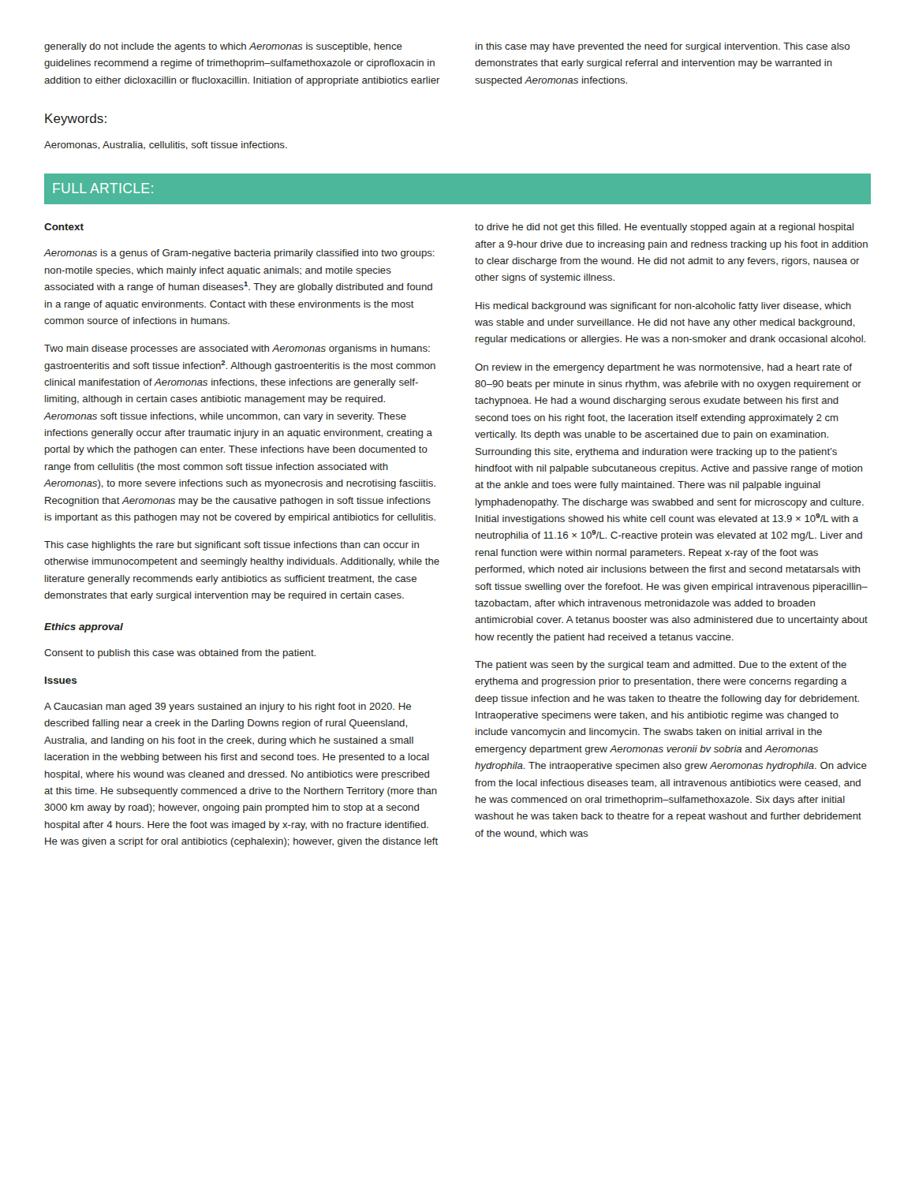generally do not include the agents to which Aeromonas is susceptible, hence guidelines recommend a regime of trimethoprim–sulfamethoxazole or ciprofloxacin in addition to either dicloxacillin or flucloxacillin. Initiation of appropriate antibiotics earlier in this case may have prevented the need for surgical intervention. This case also demonstrates that early surgical referral and intervention may be warranted in suspected Aeromonas infections.
Keywords:
Aeromonas, Australia, cellulitis, soft tissue infections.
FULL ARTICLE:
Context
Aeromonas is a genus of Gram-negative bacteria primarily classified into two groups: non-motile species, which mainly infect aquatic animals; and motile species associated with a range of human diseases1. They are globally distributed and found in a range of aquatic environments. Contact with these environments is the most common source of infections in humans.
Two main disease processes are associated with Aeromonas organisms in humans: gastroenteritis and soft tissue infection2. Although gastroenteritis is the most common clinical manifestation of Aeromonas infections, these infections are generally self-limiting, although in certain cases antibiotic management may be required. Aeromonas soft tissue infections, while uncommon, can vary in severity. These infections generally occur after traumatic injury in an aquatic environment, creating a portal by which the pathogen can enter. These infections have been documented to range from cellulitis (the most common soft tissue infection associated with Aeromonas), to more severe infections such as myonecrosis and necrotising fasciitis. Recognition that Aeromonas may be the causative pathogen in soft tissue infections is important as this pathogen may not be covered by empirical antibiotics for cellulitis.
This case highlights the rare but significant soft tissue infections than can occur in otherwise immunocompetent and seemingly healthy individuals. Additionally, while the literature generally recommends early antibiotics as sufficient treatment, the case demonstrates that early surgical intervention may be required in certain cases.
Ethics approval
Consent to publish this case was obtained from the patient.
Issues
A Caucasian man aged 39 years sustained an injury to his right foot in 2020. He described falling near a creek in the Darling Downs region of rural Queensland, Australia, and landing on his foot in the creek, during which he sustained a small laceration in the webbing between his first and second toes. He presented to a local hospital, where his wound was cleaned and dressed. No antibiotics were prescribed at this time. He subsequently commenced a drive to the Northern Territory (more than 3000 km away by road); however, ongoing pain prompted him to stop at a second hospital after 4 hours. Here the foot was imaged by x-ray, with no fracture identified. He was given a script for oral antibiotics (cephalexin); however, given the distance left to drive he did not get this filled. He eventually stopped again at a regional hospital after a 9-hour drive due to increasing pain and redness tracking up his foot in addition to clear discharge from the wound. He did not admit to any fevers, rigors, nausea or other signs of systemic illness.
His medical background was significant for non-alcoholic fatty liver disease, which was stable and under surveillance. He did not have any other medical background, regular medications or allergies. He was a non-smoker and drank occasional alcohol.
On review in the emergency department he was normotensive, had a heart rate of 80–90 beats per minute in sinus rhythm, was afebrile with no oxygen requirement or tachypnoea. He had a wound discharging serous exudate between his first and second toes on his right foot, the laceration itself extending approximately 2 cm vertically. Its depth was unable to be ascertained due to pain on examination. Surrounding this site, erythema and induration were tracking up to the patient’s hindfoot with nil palpable subcutaneous crepitus. Active and passive range of motion at the ankle and toes were fully maintained. There was nil palpable inguinal lymphadenopathy. The discharge was swabbed and sent for microscopy and culture. Initial investigations showed his white cell count was elevated at 13.9 × 109/L with a neutrophilia of 11.16 × 109/L. C-reactive protein was elevated at 102 mg/L. Liver and renal function were within normal parameters. Repeat x-ray of the foot was performed, which noted air inclusions between the first and second metatarsals with soft tissue swelling over the forefoot. He was given empirical intravenous piperacillin–tazobactam, after which intravenous metronidazole was added to broaden antimicrobial cover. A tetanus booster was also administered due to uncertainty about how recently the patient had received a tetanus vaccine.
The patient was seen by the surgical team and admitted. Due to the extent of the erythema and progression prior to presentation, there were concerns regarding a deep tissue infection and he was taken to theatre the following day for debridement. Intraoperative specimens were taken, and his antibiotic regime was changed to include vancomycin and lincomycin. The swabs taken on initial arrival in the emergency department grew Aeromonas veronii bv sobria and Aeromonas hydrophila. The intraoperative specimen also grew Aeromonas hydrophila. On advice from the local infectious diseases team, all intravenous antibiotics were ceased, and he was commenced on oral trimethoprim–sulfamethoxazole. Six days after initial washout he was taken back to theatre for a repeat washout and further debridement of the wound, which was